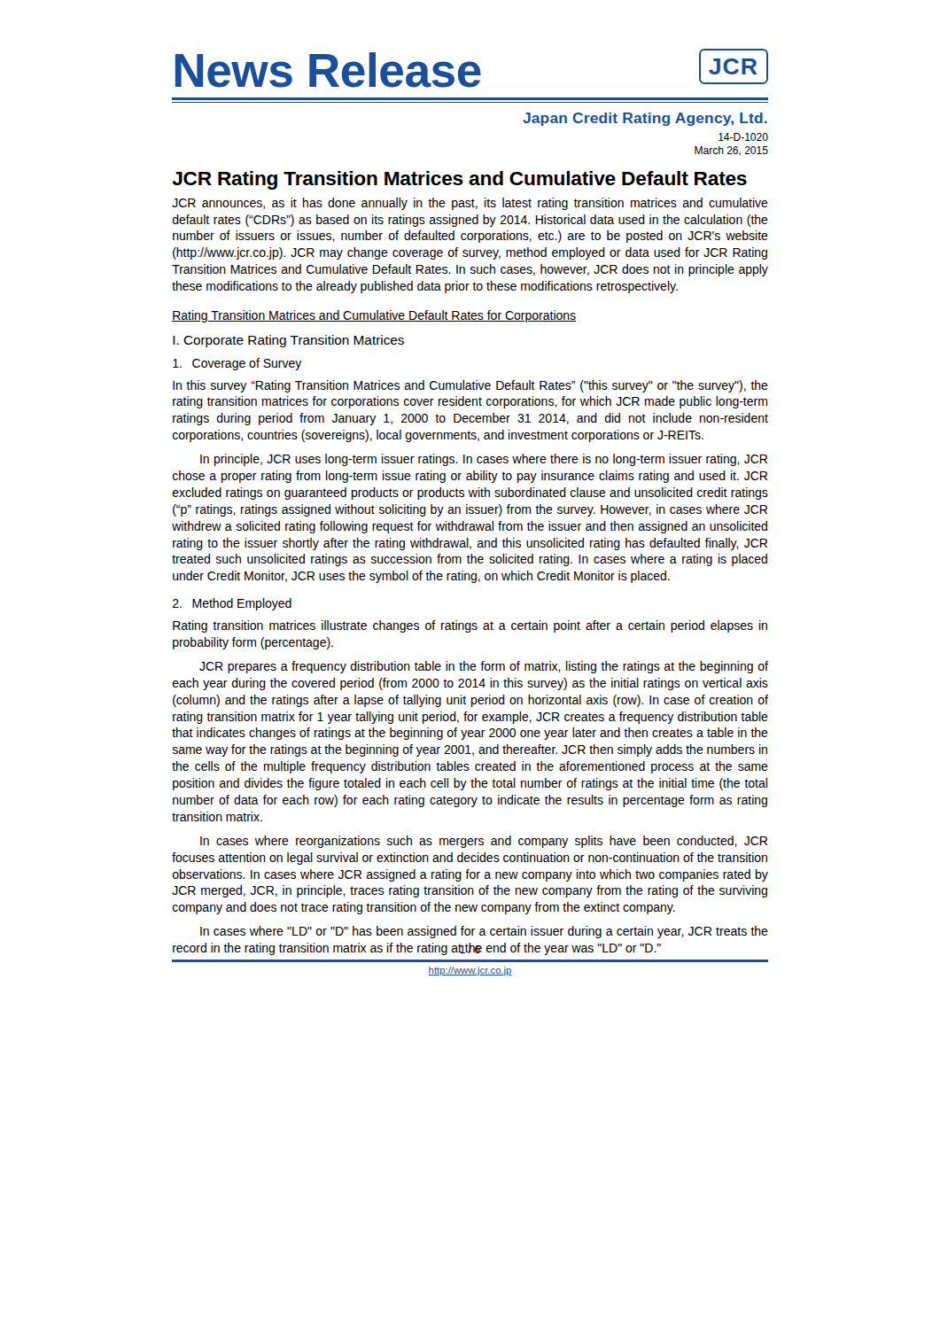News Release
JCR
Japan Credit Rating Agency, Ltd.
14-D-1020
March 26, 2015
JCR Rating Transition Matrices and Cumulative Default Rates
JCR announces, as it has done annually in the past, its latest rating transition matrices and cumulative default rates (“CDRs”) as based on its ratings assigned by 2014. Historical data used in the calculation (the number of issuers or issues, number of defaulted corporations, etc.) are to be posted on JCR's website (http://www.jcr.co.jp). JCR may change coverage of survey, method employed or data used for JCR Rating Transition Matrices and Cumulative Default Rates. In such cases, however, JCR does not in principle apply these modifications to the already published data prior to these modifications retrospectively.
Rating Transition Matrices and Cumulative Default Rates for Corporations
I. Corporate Rating Transition Matrices
1. Coverage of Survey
In this survey “Rating Transition Matrices and Cumulative Default Rates” ("this survey" or "the survey"), the rating transition matrices for corporations cover resident corporations, for which JCR made public long-term ratings during period from January 1, 2000 to December 31 2014, and did not include non-resident corporations, countries (sovereigns), local governments, and investment corporations or J-REITs.
In principle, JCR uses long-term issuer ratings. In cases where there is no long-term issuer rating, JCR chose a proper rating from long-term issue rating or ability to pay insurance claims rating and used it. JCR excluded ratings on guaranteed products or products with subordinated clause and unsolicited credit ratings (“p” ratings, ratings assigned without soliciting by an issuer) from the survey. However, in cases where JCR withdrew a solicited rating following request for withdrawal from the issuer and then assigned an unsolicited rating to the issuer shortly after the rating withdrawal, and this unsolicited rating has defaulted finally, JCR treated such unsolicited ratings as succession from the solicited rating. In cases where a rating is placed under Credit Monitor, JCR uses the symbol of the rating, on which Credit Monitor is placed.
2. Method Employed
Rating transition matrices illustrate changes of ratings at a certain point after a certain period elapses in probability form (percentage).
JCR prepares a frequency distribution table in the form of matrix, listing the ratings at the beginning of each year during the covered period (from 2000 to 2014 in this survey) as the initial ratings on vertical axis (column) and the ratings after a lapse of tallying unit period on horizontal axis (row). In case of creation of rating transition matrix for 1 year tallying unit period, for example, JCR creates a frequency distribution table that indicates changes of ratings at the beginning of year 2000 one year later and then creates a table in the same way for the ratings at the beginning of year 2001, and thereafter. JCR then simply adds the numbers in the cells of the multiple frequency distribution tables created in the aforementioned process at the same position and divides the figure totaled in each cell by the total number of ratings at the initial time (the total number of data for each row) for each rating category to indicate the results in percentage form as rating transition matrix.
In cases where reorganizations such as mergers and company splits have been conducted, JCR focuses attention on legal survival or extinction and decides continuation or non-continuation of the transition observations. In cases where JCR assigned a rating for a new company into which two companies rated by JCR merged, JCR, in principle, traces rating transition of the new company from the rating of the surviving company and does not trace rating transition of the new company from the extinct company.
In cases where "LD" or "D" has been assigned for a certain issuer during a certain year, JCR treats the record in the rating transition matrix as if the rating at the end of the year was "LD" or "D."
1 / 6
http://www.jcr.co.jp